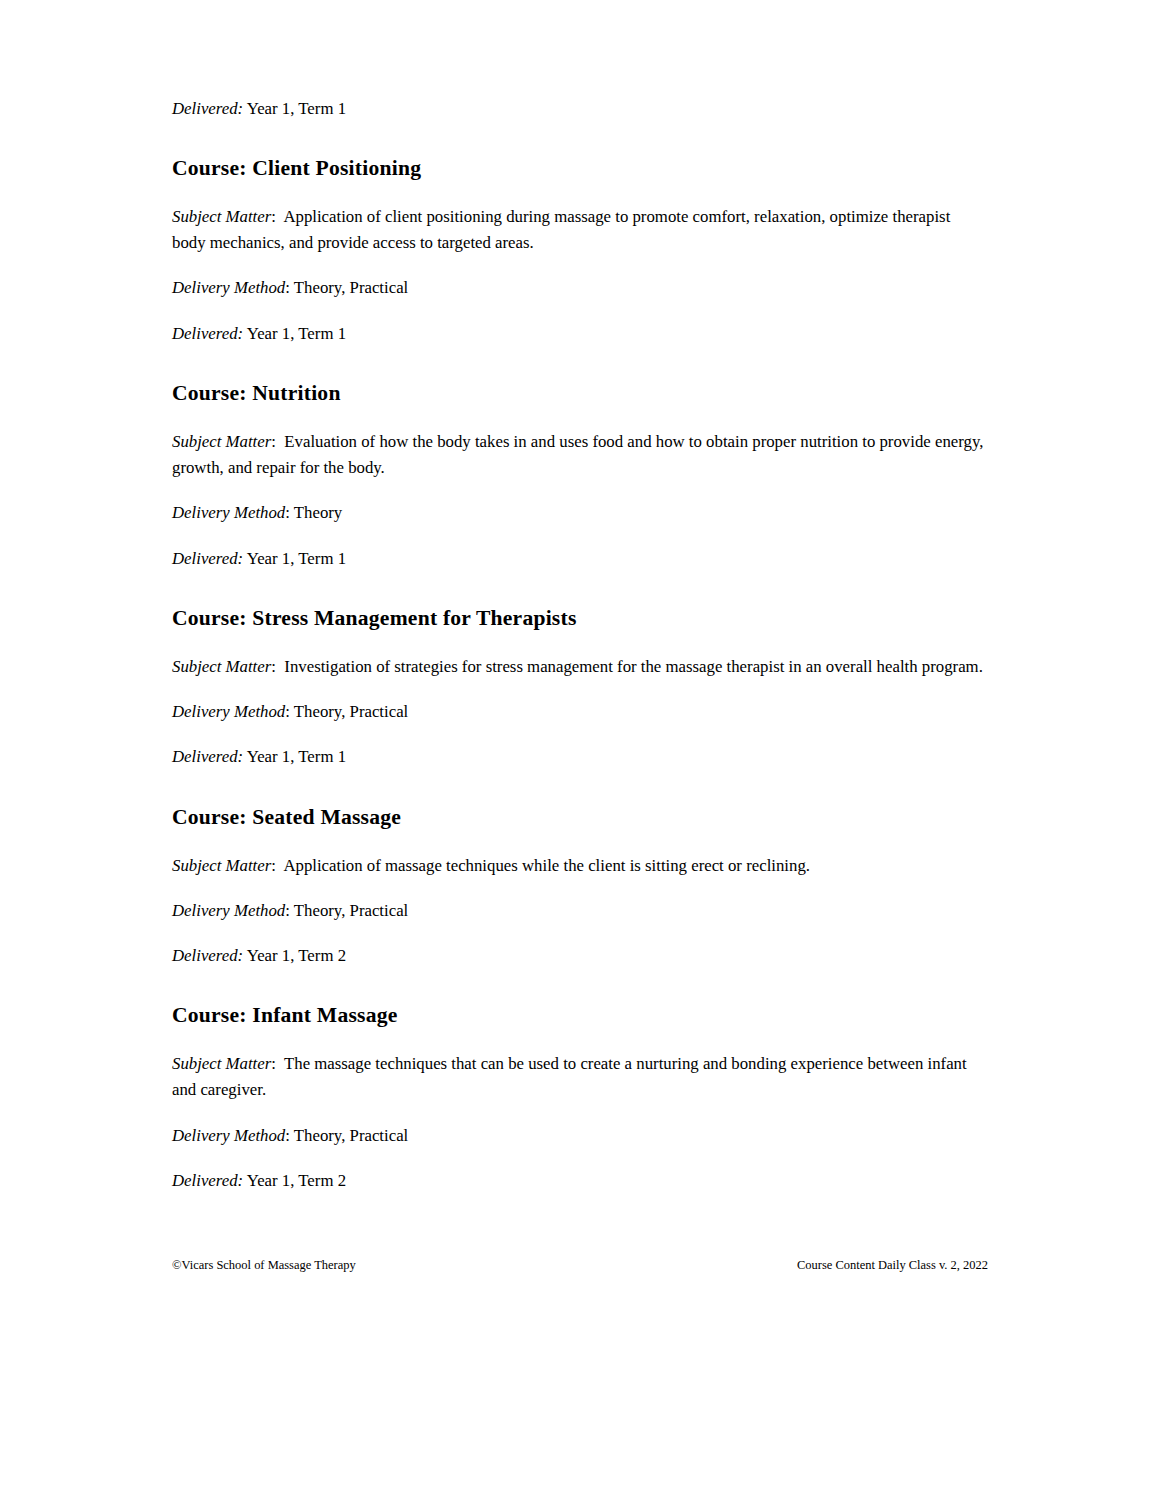Delivered: Year 1, Term 1
Course: Client Positioning
Subject Matter: Application of client positioning during massage to promote comfort, relaxation, optimize therapist body mechanics, and provide access to targeted areas.
Delivery Method: Theory, Practical
Delivered: Year 1, Term 1
Course: Nutrition
Subject Matter: Evaluation of how the body takes in and uses food and how to obtain proper nutrition to provide energy, growth, and repair for the body.
Delivery Method: Theory
Delivered: Year 1, Term 1
Course: Stress Management for Therapists
Subject Matter: Investigation of strategies for stress management for the massage therapist in an overall health program.
Delivery Method: Theory, Practical
Delivered: Year 1, Term 1
Course: Seated Massage
Subject Matter: Application of massage techniques while the client is sitting erect or reclining.
Delivery Method: Theory, Practical
Delivered: Year 1, Term 2
Course: Infant Massage
Subject Matter: The massage techniques that can be used to create a nurturing and bonding experience between infant and caregiver.
Delivery Method: Theory, Practical
Delivered: Year 1, Term 2
©Vicars School of Massage Therapy Course Content Daily Class v. 2, 2022